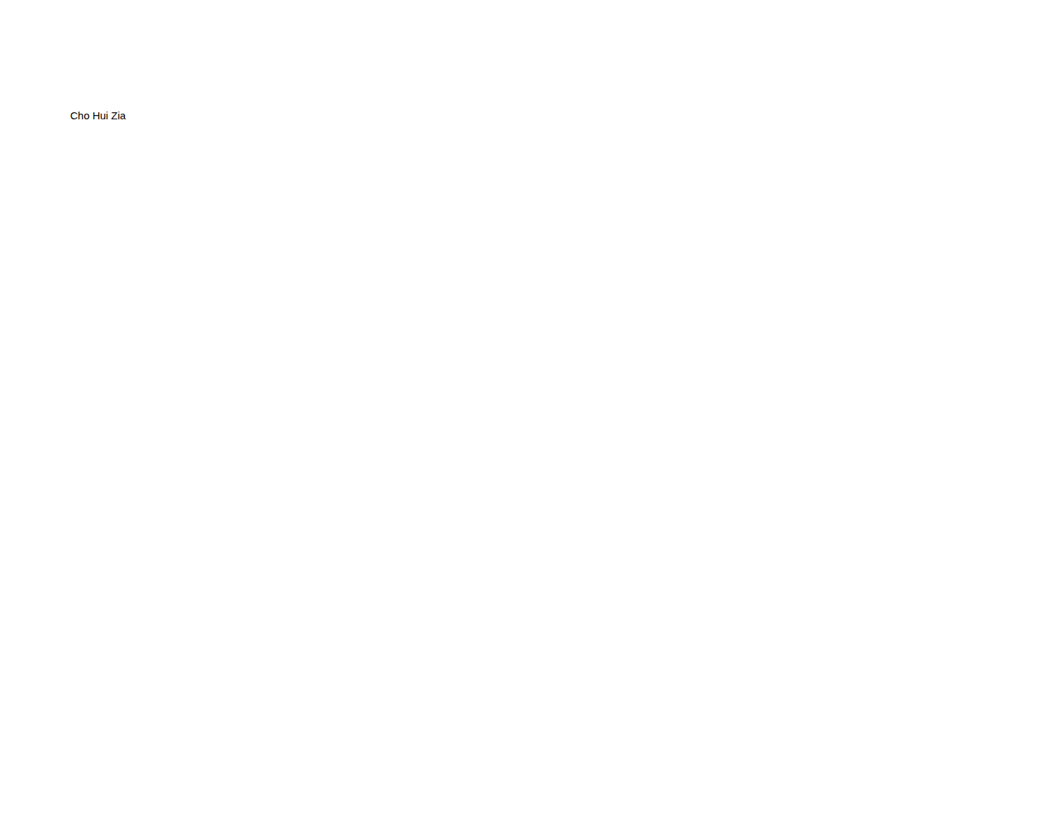Cho Hui Zia